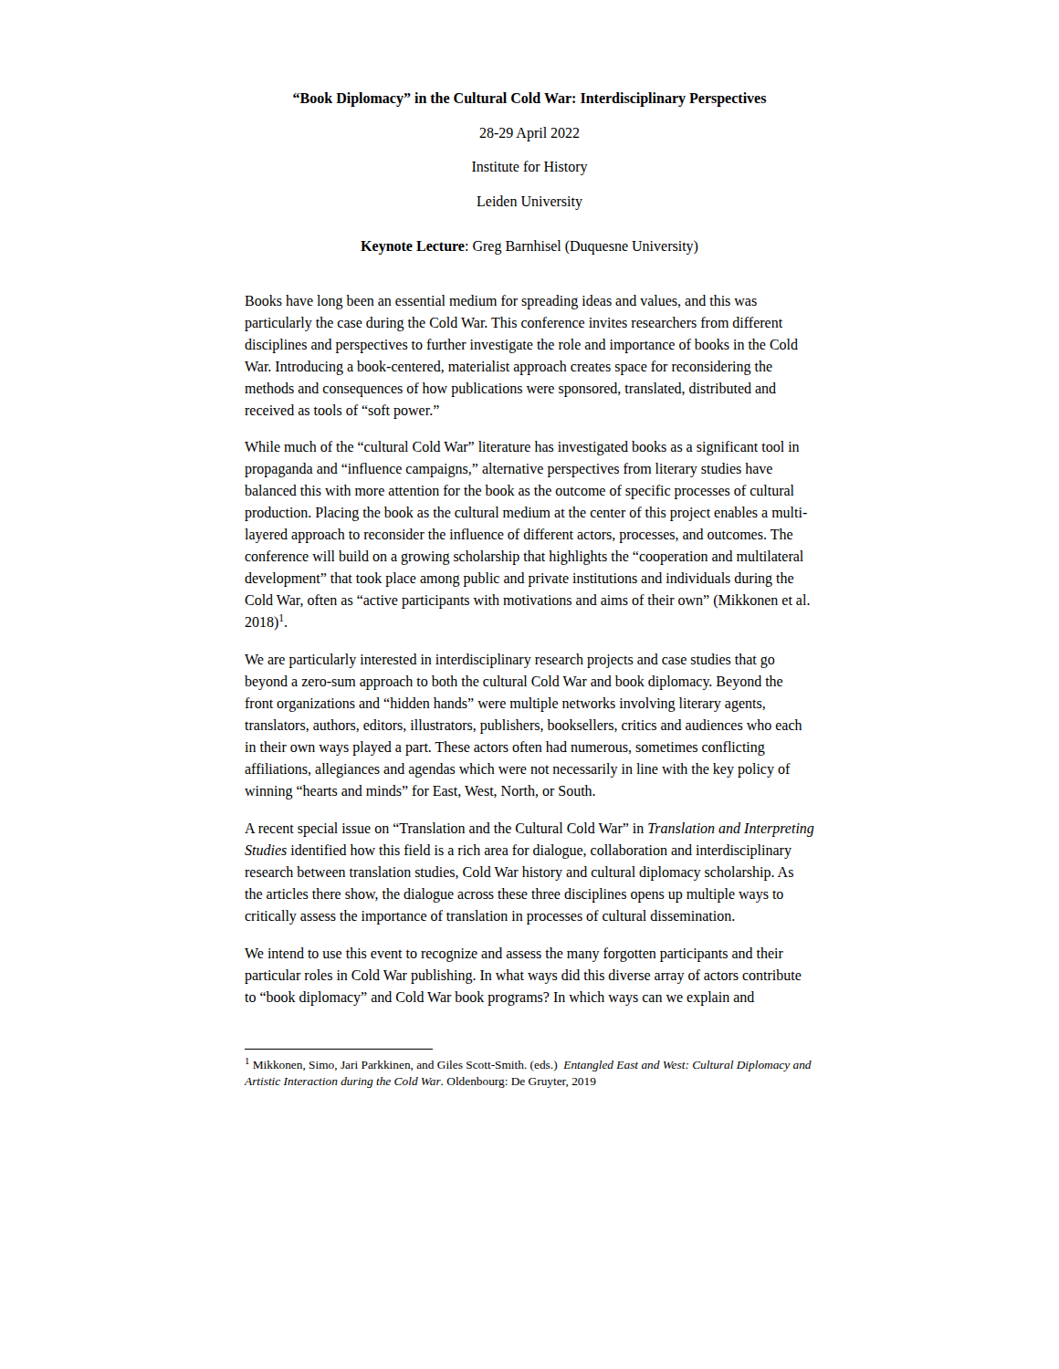“Book Diplomacy” in the Cultural Cold War: Interdisciplinary Perspectives
28-29 April 2022
Institute for History
Leiden University
Keynote Lecture: Greg Barnhisel (Duquesne University)
Books have long been an essential medium for spreading ideas and values, and this was particularly the case during the Cold War. This conference invites researchers from different disciplines and perspectives to further investigate the role and importance of books in the Cold War. Introducing a book-centered, materialist approach creates space for reconsidering the methods and consequences of how publications were sponsored, translated, distributed and received as tools of “soft power.”
While much of the “cultural Cold War” literature has investigated books as a significant tool in propaganda and “influence campaigns,” alternative perspectives from literary studies have balanced this with more attention for the book as the outcome of specific processes of cultural production. Placing the book as the cultural medium at the center of this project enables a multi-layered approach to reconsider the influence of different actors, processes, and outcomes. The conference will build on a growing scholarship that highlights the “cooperation and multilateral development” that took place among public and private institutions and individuals during the Cold War, often as “active participants with motivations and aims of their own” (Mikkonen et al. 2018)1.
We are particularly interested in interdisciplinary research projects and case studies that go beyond a zero-sum approach to both the cultural Cold War and book diplomacy. Beyond the front organizations and “hidden hands” were multiple networks involving literary agents, translators, authors, editors, illustrators, publishers, booksellers, critics and audiences who each in their own ways played a part. These actors often had numerous, sometimes conflicting affiliations, allegiances and agendas which were not necessarily in line with the key policy of winning “hearts and minds” for East, West, North, or South.
A recent special issue on “Translation and the Cultural Cold War” in Translation and Interpreting Studies identified how this field is a rich area for dialogue, collaboration and interdisciplinary research between translation studies, Cold War history and cultural diplomacy scholarship. As the articles there show, the dialogue across these three disciplines opens up multiple ways to critically assess the importance of translation in processes of cultural dissemination.
We intend to use this event to recognize and assess the many forgotten participants and their particular roles in Cold War publishing. In what ways did this diverse array of actors contribute to “book diplomacy” and Cold War book programs? In which ways can we explain and
1 Mikkonen, Simo, Jari Parkkinen, and Giles Scott-Smith. (eds.) Entangled East and West: Cultural Diplomacy and Artistic Interaction during the Cold War. Oldenbourg: De Gruyter, 2019